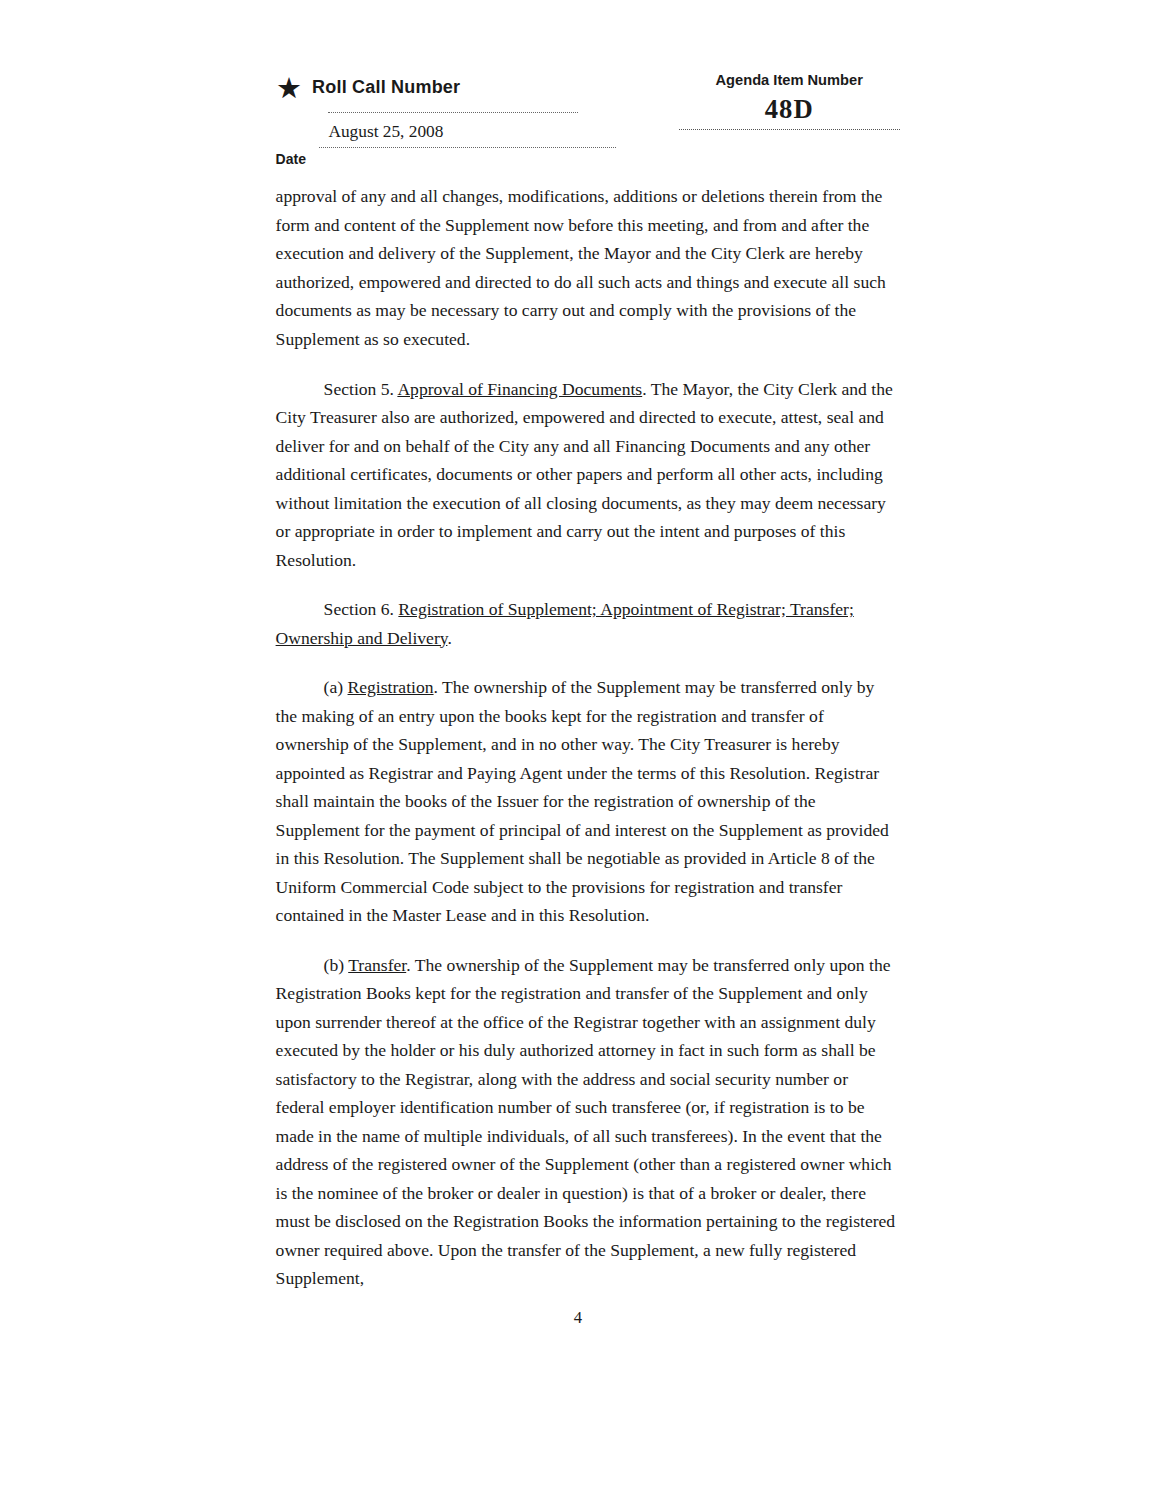★ Roll Call Number
Agenda Item Number 48D
August 25, 2008
Date
approval of any and all changes, modifications, additions or deletions therein from the form and content of the Supplement now before this meeting, and from and after the execution and delivery of the Supplement, the Mayor and the City Clerk are hereby authorized, empowered and directed to do all such acts and things and execute all such documents as may be necessary to carry out and comply with the provisions of the Supplement as so executed.
Section 5. Approval of Financing Documents. The Mayor, the City Clerk and the City Treasurer also are authorized, empowered and directed to execute, attest, seal and deliver for and on behalf of the City any and all Financing Documents and any other additional certificates, documents or other papers and perform all other acts, including without limitation the execution of all closing documents, as they may deem necessary or appropriate in order to implement and carry out the intent and purposes of this Resolution.
Section 6. Registration of Supplement; Appointment of Registrar; Transfer; Ownership and Delivery.
(a) Registration. The ownership of the Supplement may be transferred only by the making of an entry upon the books kept for the registration and transfer of ownership of the Supplement, and in no other way. The City Treasurer is hereby appointed as Registrar and Paying Agent under the terms of this Resolution. Registrar shall maintain the books of the Issuer for the registration of ownership of the Supplement for the payment of principal of and interest on the Supplement as provided in this Resolution. The Supplement shall be negotiable as provided in Article 8 of the Uniform Commercial Code subject to the provisions for registration and transfer contained in the Master Lease and in this Resolution.
(b) Transfer. The ownership of the Supplement may be transferred only upon the Registration Books kept for the registration and transfer of the Supplement and only upon surrender thereof at the office of the Registrar together with an assignment duly executed by the holder or his duly authorized attorney in fact in such form as shall be satisfactory to the Registrar, along with the address and social security number or federal employer identification number of such transferee (or, if registration is to be made in the name of multiple individuals, of all such transferees). In the event that the address of the registered owner of the Supplement (other than a registered owner which is the nominee of the broker or dealer in question) is that of a broker or dealer, there must be disclosed on the Registration Books the information pertaining to the registered owner required above. Upon the transfer of the Supplement, a new fully registered Supplement,
4